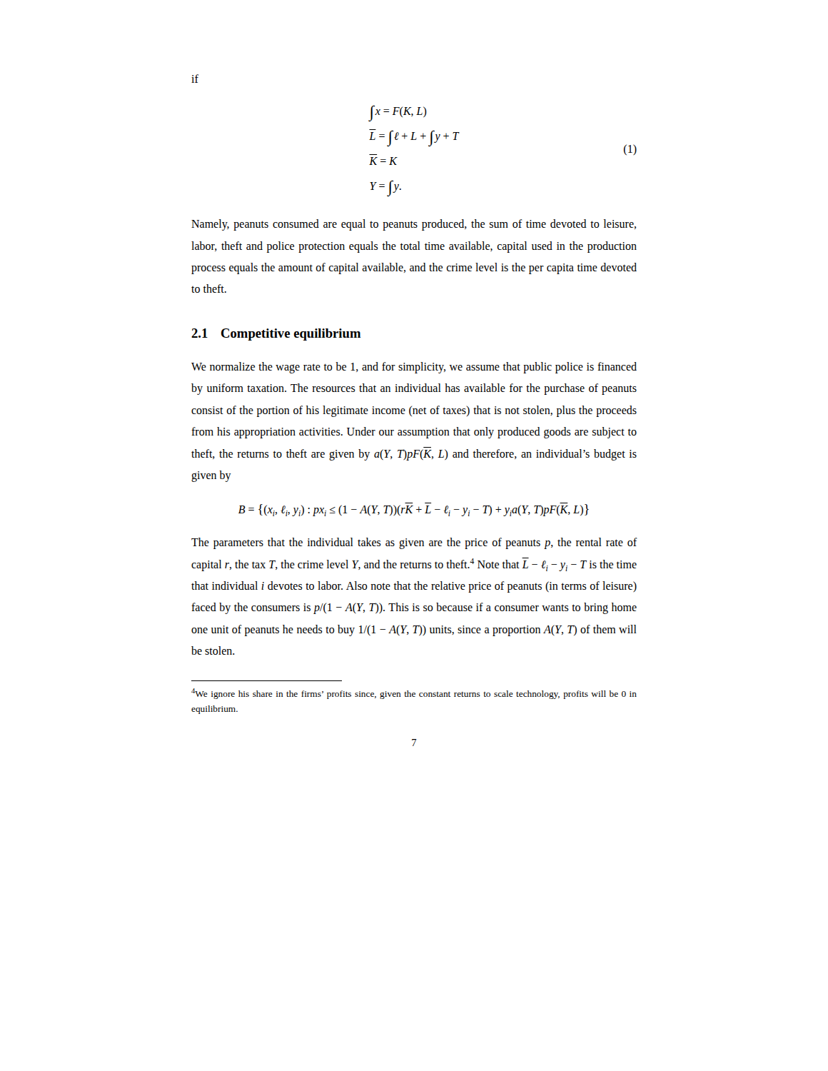if
∫x = F(K, L) L = ∫ℓ + L + ∫y + T K = K Y = ∫y.
(1)
Namely, peanuts consumed are equal to peanuts produced, the sum of time devoted to leisure, labor, theft and police protection equals the total time available, capital used in the production process equals the amount of capital available, and the crime level is the per capita time devoted to theft.
2.1 Competitive equilibrium
We normalize the wage rate to be 1, and for simplicity, we assume that public police is financed by uniform taxation. The resources that an individual has available for the purchase of peanuts consist of the portion of his legitimate income (net of taxes) that is not stolen, plus the proceeds from his appropriation activities. Under our assumption that only produced goods are subject to theft, the returns to theft are given by a(Y, T)pF(K, L) and therefore, an individual’s budget is given by
B = {(xi, ℓi, yi) : pxi ≤ (1 − A(Y, T))(rK + L − ℓi − yi − T) + yia(Y, T)pF(K, L)}
The parameters that the individual takes as given are the price of peanuts p, the rental rate of capital r, the tax T, the crime level Y, and the returns to theft.4 Note that L − ℓi − yi − T is the time that individual i devotes to labor. Also note that the relative price of peanuts (in terms of leisure) faced by the consumers is p/(1 − A(Y, T)). This is so because if a consumer wants to bring home one unit of peanuts he needs to buy 1/(1 − A(Y, T)) units, since a proportion A(Y, T) of them will be stolen.
4We ignore his share in the firms’ profits since, given the constant returns to scale technology, profits will be 0 in equilibrium.
7